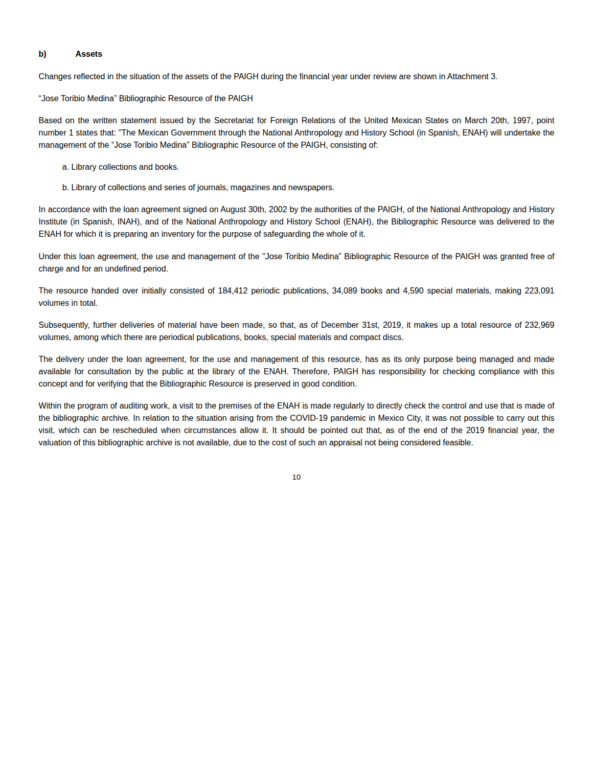b) Assets
Changes reflected in the situation of the assets of the PAIGH during the financial year under review are shown in Attachment 3.
“Jose Toribio Medina” Bibliographic Resource of the PAIGH
Based on the written statement issued by the Secretariat for Foreign Relations of the United Mexican States on March 20th, 1997, point number 1 states that: "The Mexican Government through the National Anthropology and History School (in Spanish, ENAH) will undertake the management of the “Jose Toribio Medina” Bibliographic Resource of the PAIGH, consisting of:
Library collections and books.
Library of collections and series of journals, magazines and newspapers.
In accordance with the loan agreement signed on August 30th, 2002 by the authorities of the PAIGH, of the National Anthropology and History Institute (in Spanish, INAH), and of the National Anthropology and History School (ENAH), the Bibliographic Resource was delivered to the ENAH for which it is preparing an inventory for the purpose of safeguarding the whole of it.
Under this loan agreement, the use and management of the "Jose Toribio Medina” Bibliographic Resource of the PAIGH was granted free of charge and for an undefined period.
The resource handed over initially consisted of 184,412 periodic publications, 34,089 books and 4,590 special materials, making 223,091 volumes in total.
Subsequently, further deliveries of material have been made, so that, as of December 31st, 2019, it makes up a total resource of 232,969 volumes, among which there are periodical publications, books, special materials and compact discs.
The delivery under the loan agreement, for the use and management of this resource, has as its only purpose being managed and made available for consultation by the public at the library of the ENAH. Therefore, PAIGH has responsibility for checking compliance with this concept and for verifying that the Bibliographic Resource is preserved in good condition.
Within the program of auditing work, a visit to the premises of the ENAH is made regularly to directly check the control and use that is made of the bibliographic archive. In relation to the situation arising from the COVID-19 pandemic in Mexico City, it was not possible to carry out this visit, which can be rescheduled when circumstances allow it. It should be pointed out that, as of the end of the 2019 financial year, the valuation of this bibliographic archive is not available, due to the cost of such an appraisal not being considered feasible.
10